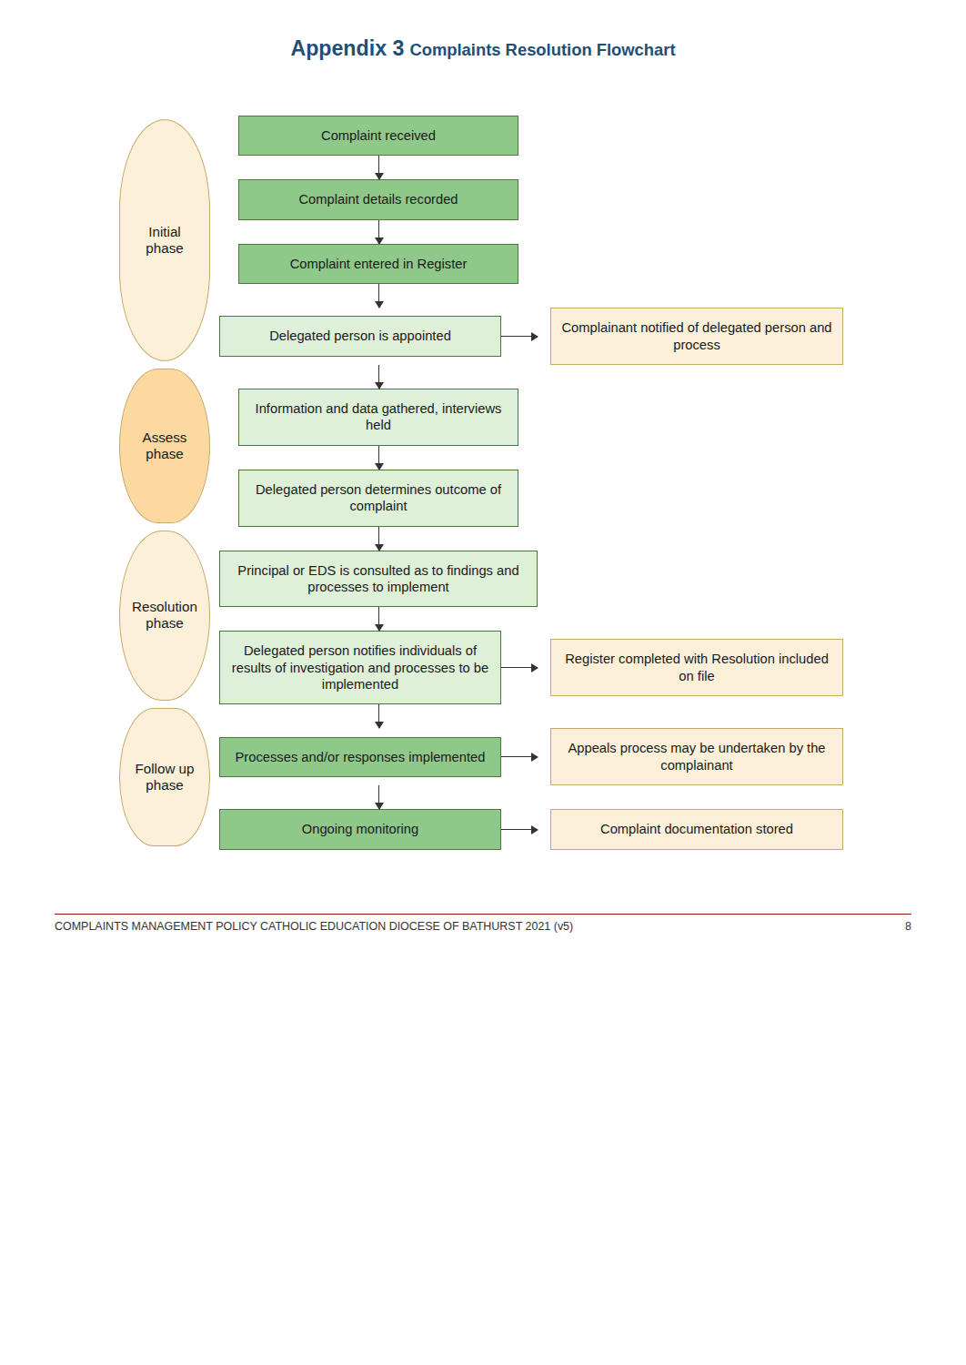Appendix 3 Complaints Resolution Flowchart
Initial
phase
Complaint received
Complaint details recorded
Complaint entered in Register
Delegated person is appointed
Complainant notified of delegated person and process
Assess
phase
Information and data gathered, interviews held
Delegated person determines outcome of complaint
Resolution
phase
Principal or EDS is consulted as to findings and processes to implement
Delegated person notifies individuals of results of investigation and processes to be implemented
Register completed with Resolution included on file
Follow up
phase
Processes and/or responses implemented
Appeals process may be undertaken by the complainant
Ongoing monitoring
Complaint documentation stored
COMPLAINTS MANAGEMENT POLICY CATHOLIC EDUCATION DIOCESE OF BATHURST 2021 (v5) 8